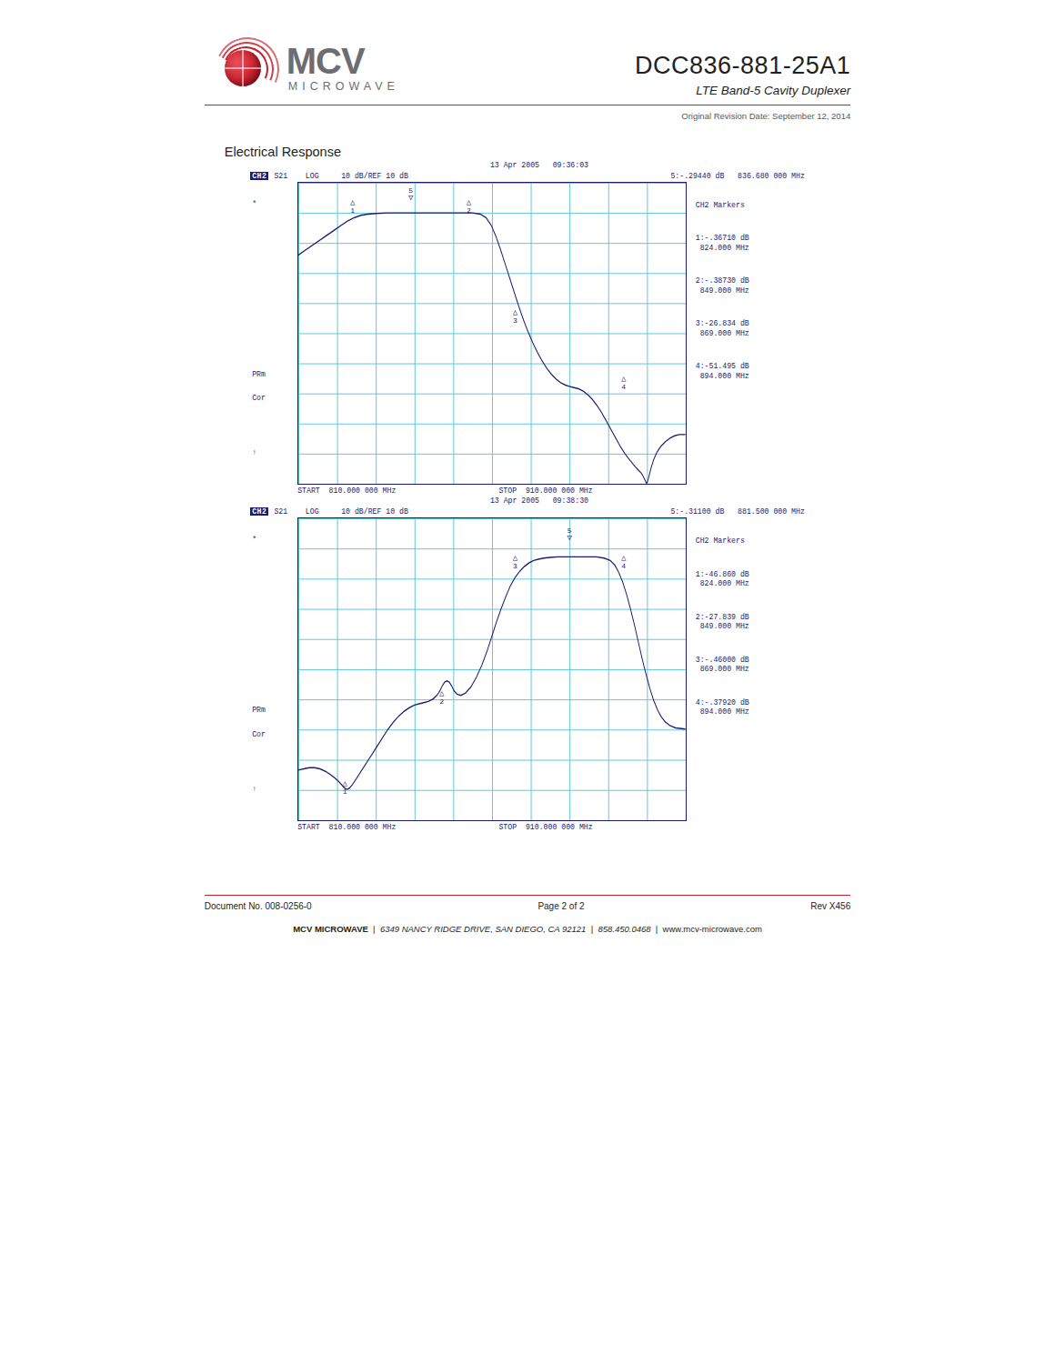MCV
MICROWAVE
DCC836-881-25A1
LTE Band-5 Cavity Duplexer
Original Revision Date: September 12, 2014
Electrical Response
13 Apr 2005 09:36:03
CH2 S21 LOG 10 dB/REF 10 dB
5:-.29440 dB 836.680 000 MHz
* PRm Cor ↑
△1
△2
△3
△4
5▽
CH2 Markers
1:-.36710 dB 824.000 MHz
2:-.38730 dB 849.000 MHz
3:-26.834 dB 869.000 MHz
4:-51.495 dB 894.000 MHz
START 810.000 000 MHz
STOP 910.000 000 MHz
13 Apr 2005 09:38:30
CH2 S21 LOG 10 dB/REF 10 dB
5:-.31100 dB 881.500 000 MHz
* PRm Cor ↑
△1
△2
△3
△4
5▽
CH2 Markers
1:-46.860 dB 824.000 MHz
2:-27.839 dB 849.000 MHz
3:-.46000 dB 869.000 MHz
4:-.37920 dB 894.000 MHz
START 810.000 000 MHz
STOP 910.000 000 MHz
Document No. 008-0256-0
Page 2 of 2
Rev X456
MCV MICROWAVE | 6349 NANCY RIDGE DRIVE, SAN DIEGO, CA 92121 | 858.450.0468 | www.mcv-microwave.com